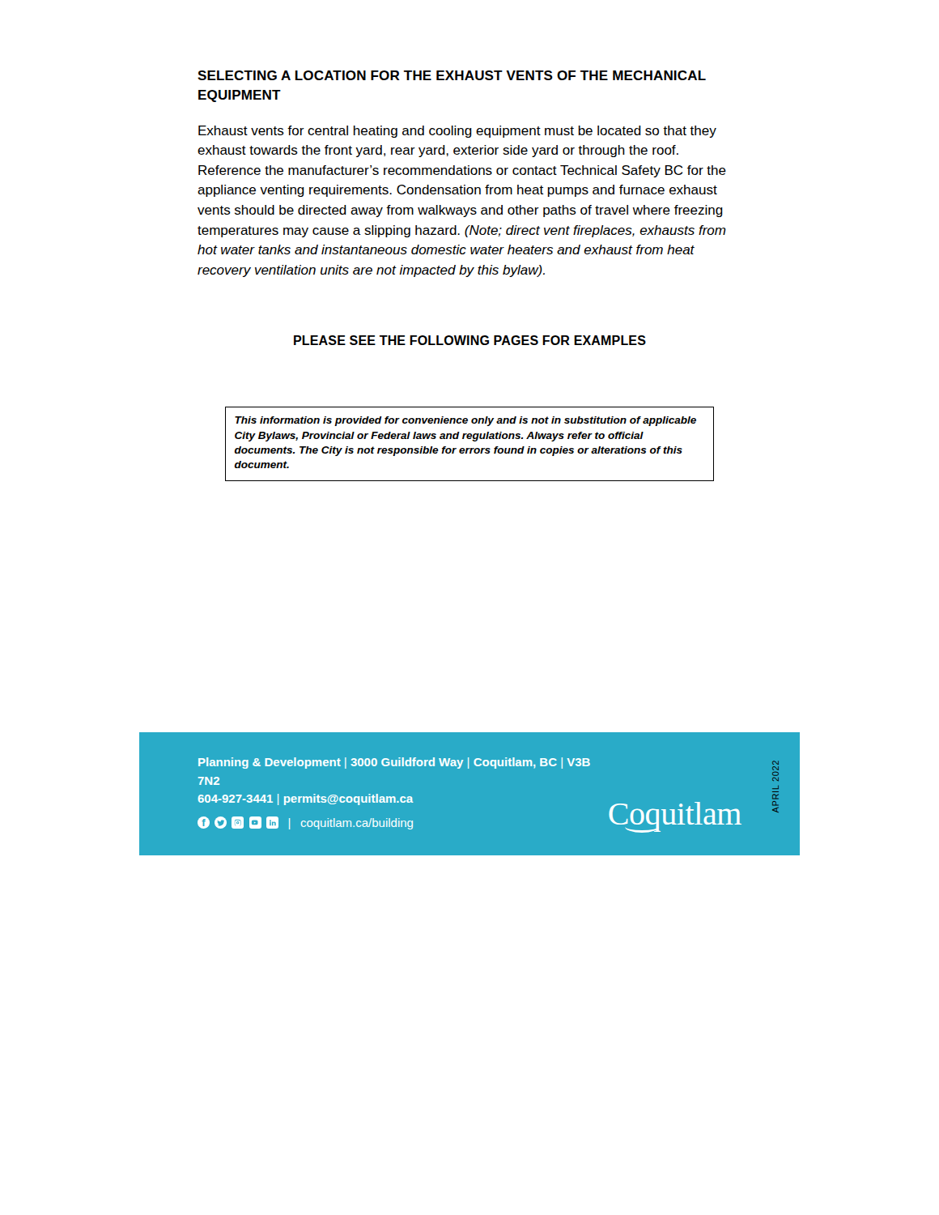Selecting a Location for the Exhaust Vents of the Mechanical Equipment
Exhaust vents for central heating and cooling equipment must be located so that they exhaust towards the front yard, rear yard, exterior side yard or through the roof. Reference the manufacturer’s recommendations or contact Technical Safety BC for the appliance venting requirements. Condensation from heat pumps and furnace exhaust vents should be directed away from walkways and other paths of travel where freezing temperatures may cause a slipping hazard. (Note; direct vent fireplaces, exhausts from hot water tanks and instantaneous domestic water heaters and exhaust from heat recovery ventilation units are not impacted by this bylaw).
Please see the following pages for examples
This information is provided for convenience only and is not in substitution of applicable City Bylaws, Provincial or Federal laws and regulations. Always refer to official documents. The City is not responsible for errors found in copies or alterations of this document.
Planning & Development | 3000 Guildford Way | Coquitlam, BC | V3B 7N2
604-927-3441 | permits@coquitlam.ca
f | coquitlam.ca/building
Coquitlam
APRIL 2022